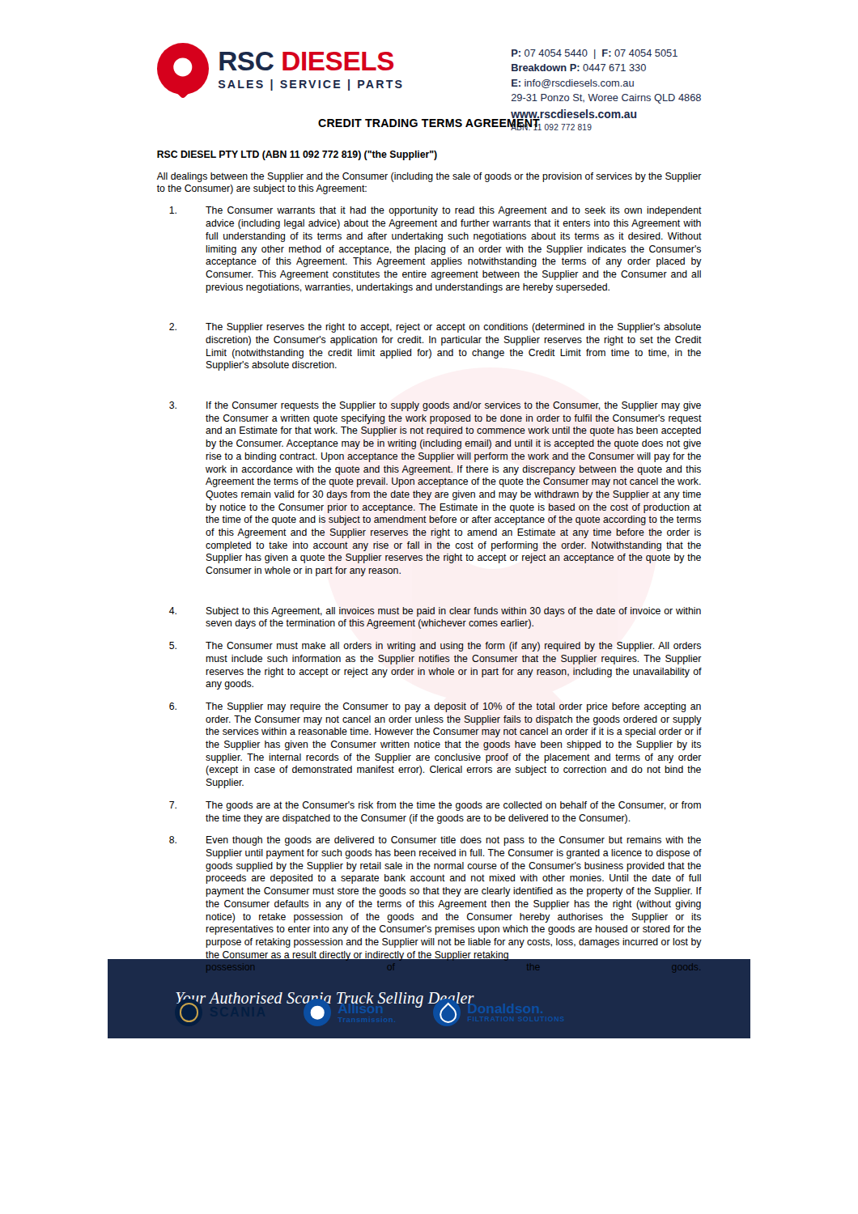RSC DIESELS
SALES | SERVICE | PARTS
P: 07 4054 5440 | F: 07 4054 5051
Breakdown P: 0447 671 330
E: info@rscdiesels.com.au
29-31 Ponzo St, Woree Cairns QLD 4868
www.rscdiesels.com.au
ABN: 11 092 772 819
CREDIT TRADING TERMS AGREEMENT
RSC DIESEL PTY LTD (ABN 11 092 772 819) ("the Supplier")
All dealings between the Supplier and the Consumer (including the sale of goods or the provision of services by the Supplier to the Consumer) are subject to this Agreement:
1.
The Consumer warrants that it had the opportunity to read this Agreement and to seek its own independent advice (including legal advice) about the Agreement and further warrants that it enters into this Agreement with full understanding of its terms and after undertaking such negotiations about its terms as it desired. Without limiting any other method of acceptance, the placing of an order with the Supplier indicates the Consumer's acceptance of this Agreement. This Agreement applies notwithstanding the terms of any order placed by Consumer. This Agreement constitutes the entire agreement between the Supplier and the Consumer and all previous negotiations, warranties, undertakings and understandings are hereby superseded.
2.
The Supplier reserves the right to accept, reject or accept on conditions (determined in the Supplier's absolute discretion) the Consumer's application for credit. In particular the Supplier reserves the right to set the Credit Limit (notwithstanding the credit limit applied for) and to change the Credit Limit from time to time, in the Supplier's absolute discretion.
3.
If the Consumer requests the Supplier to supply goods and/or services to the Consumer, the Supplier may give the Consumer a written quote specifying the work proposed to be done in order to fulfil the Consumer's request and an Estimate for that work. The Supplier is not required to commence work until the quote has been accepted by the Consumer. Acceptance may be in writing (including email) and until it is accepted the quote does not give rise to a binding contract. Upon acceptance the Supplier will perform the work and the Consumer will pay for the work in accordance with the quote and this Agreement. If there is any discrepancy between the quote and this Agreement the terms of the quote prevail. Upon acceptance of the quote the Consumer may not cancel the work. Quotes remain valid for 30 days from the date they are given and may be withdrawn by the Supplier at any time by notice to the Consumer prior to acceptance. The Estimate in the quote is based on the cost of production at the time of the quote and is subject to amendment before or after acceptance of the quote according to the terms of this Agreement and the Supplier reserves the right to amend an Estimate at any time before the order is completed to take into account any rise or fall in the cost of performing the order. Notwithstanding that the Supplier has given a quote the Supplier reserves the right to accept or reject an acceptance of the quote by the Consumer in whole or in part for any reason.
4.
Subject to this Agreement, all invoices must be paid in clear funds within 30 days of the date of invoice or within seven days of the termination of this Agreement (whichever comes earlier).
5.
The Consumer must make all orders in writing and using the form (if any) required by the Supplier. All orders must include such information as the Supplier notifies the Consumer that the Supplier requires. The Supplier reserves the right to accept or reject any order in whole or in part for any reason, including the unavailability of any goods.
6.
The Supplier may require the Consumer to pay a deposit of 10% of the total order price before accepting an order. The Consumer may not cancel an order unless the Supplier fails to dispatch the goods ordered or supply the services within a reasonable time. However the Consumer may not cancel an order if it is a special order or if the Supplier has given the Consumer written notice that the goods have been shipped to the Supplier by its supplier. The internal records of the Supplier are conclusive proof of the placement and terms of any order (except in case of demonstrated manifest error). Clerical errors are subject to correction and do not bind the Supplier.
7.
The goods are at the Consumer's risk from the time the goods are collected on behalf of the Consumer, or from the time they are dispatched to the Consumer (if the goods are to be delivered to the Consumer).
8.
Even though the goods are delivered to Consumer title does not pass to the Consumer but remains with the Supplier until payment for such goods has been received in full. The Consumer is granted a licence to dispose of goods supplied by the Supplier by retail sale in the normal course of the Consumer's business provided that the proceeds are deposited to a separate bank account and not mixed with other monies. Until the date of full payment the Consumer must store the goods so that they are clearly identified as the property of the Supplier. If the Consumer defaults in any of the terms of this Agreement then the Supplier has the right (without giving notice) to retake possession of the goods and the Consumer hereby authorises the Supplier or its representatives to enter into any of the Consumer's premises upon which the goods are housed or stored for the purpose of retaking possession and the Supplier will not be liable for any costs, loss, damages incurred or lost by the Consumer as a result directly or indirectly of the Supplier retaking possession of the goods.
SCANIA
Allison
Transmission.
Donaldson.
FILTRATION SOLUTIONS
Your Authorised Scania Truck Selling Dealer